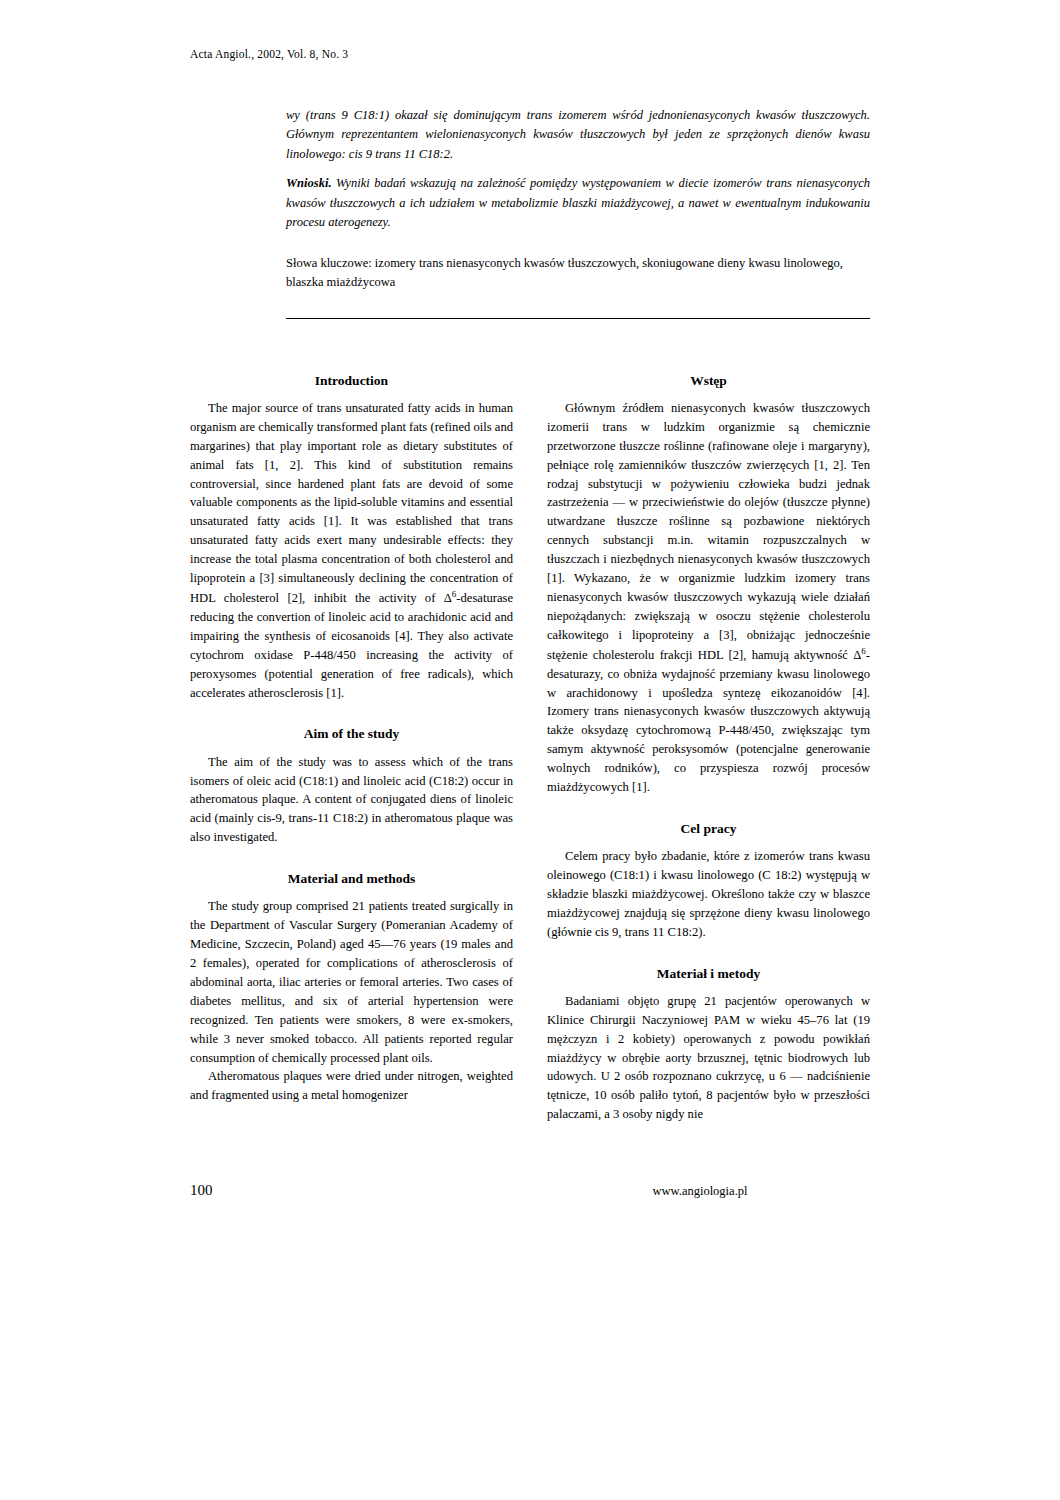Acta Angiol., 2002, Vol. 8, No. 3
wy (trans 9 C18:1) okazał się dominującym trans izomerem wśród jednonienasyconych kwasów tłuszczowych. Głównym reprezentantem wielonienasyconych kwasów tłuszczowych był jeden ze sprzężonych dienów kwasu linolowego: cis 9 trans 11 C18:2.
Wnioski. Wyniki badań wskazują na zależność pomiędzy występowaniem w diecie izomerów trans nienasyconych kwasów tłuszczowych a ich udziałem w metabolizmie blaszki miażdżycowej, a nawet w ewentualnym indukowaniu procesu aterogenezy.
Słowa kluczowe: izomery trans nienasyconych kwasów tłuszczowych, skoniugowane dieny kwasu linolowego, blaszka miażdżycowa
Introduction
The major source of trans unsaturated fatty acids in human organism are chemically transformed plant fats (refined oils and margarines) that play important role as dietary substitutes of animal fats [1, 2]. This kind of substitution remains controversial, since hardened plant fats are devoid of some valuable components as the lipid-soluble vitamins and essential unsaturated fatty acids [1]. It was established that trans unsaturated fatty acids exert many undesirable effects: they increase the total plasma concentration of both cholesterol and lipoprotein a [3] simultaneously declining the concentration of HDL cholesterol [2], inhibit the activity of Δ6-desaturase reducing the convertion of linoleic acid to arachidonic acid and impairing the synthesis of eicosanoids [4]. They also activate cytochrom oxidase P-448/450 increasing the activity of peroxysomes (potential generation of free radicals), which accelerates atherosclerosis [1].
Aim of the study
The aim of the study was to assess which of the trans isomers of oleic acid (C18:1) and linoleic acid (C18:2) occur in atheromatous plaque. A content of conjugated diens of linoleic acid (mainly cis-9, trans-11 C18:2) in atheromatous plaque was also investigated.
Material and methods
The study group comprised 21 patients treated surgically in the Department of Vascular Surgery (Pomeranian Academy of Medicine, Szczecin, Poland) aged 45––76 years (19 males and 2 females), operated for complications of atherosclerosis of abdominal aorta, iliac arteries or femoral arteries. Two cases of diabetes mellitus, and six of arterial hypertension were recognized. Ten patients were smokers, 8 were ex-smokers, while 3 never smoked tobacco. All patients reported regular consumption of chemically processed plant oils.
Atheromatous plaques were dried under nitrogen, weighted and fragmented using a metal homogenizer
Wstęp
Głównym źródłem nienasyconych kwasów tłuszczowych izomerii trans w ludzkim organizmie są chemicznie przetworzone tłuszcze roślinne (rafinowane oleje i margaryny), pełniące rolę zamienników tłuszczów zwierzęcych [1, 2]. Ten rodzaj substytucji w pożywieniu człowieka budzi jednak zastrzeżenia — w przeciwieństwie do olejów (tłuszcze płynne) utwardzane tłuszcze roślinne są pozbawione niektórych cennych substancji m.in. witamin rozpuszczalnych w tłuszczach i niezbędnych nienasyconych kwasów tłuszczowych [1]. Wykazano, że w organizmie ludzkim izomery trans nienasyconych kwasów tłuszczowych wykazują wiele działań niepożądanych: zwiększają w osoczu stężenie cholesterolu całkowitego i lipoproteiny a [3], obniżając jednocześnie stężenie cholesterolu frakcji HDL [2], hamują aktywność Δ6-desaturazy, co obniża wydajność przemiany kwasu linolowego w arachidonowy i upośledza syntezę eikozanoidów [4]. Izomery trans nienasyconych kwasów tłuszczowych aktywują także oksydazę cytochromową P-448/450, zwiększając tym samym aktywność peroksysomów (potencjalne generowanie wolnych rodników), co przyspiesza rozwój procesów miażdżycowych [1].
Cel pracy
Celem pracy było zbadanie, które z izomerów trans kwasu oleinowego (C18:1) i kwasu linolowego (C 18:2) występują w składzie blaszki miażdżycowej. Określono także czy w blaszce miażdżycowej znajdują się sprzężone dieny kwasu linolowego (głównie cis 9, trans 11 C18:2).
Materiał i metody
Badaniami objęto grupę 21 pacjentów operowanych w Klinice Chirurgii Naczyniowej PAM w wieku 45–76 lat (19 mężczyzn i 2 kobiety) operowanych z powodu powikłań miażdżycy w obrębie aorty brzusznej, tętnic biodrowych lub udowych. U 2 osób rozpoznano cukrzycę, u 6 — nadciśnienie tętnicze, 10 osób paliło tytoń, 8 pacjentów było w przeszłości palaczami, a 3 osoby nigdy nie
100
www.angiologia.pl